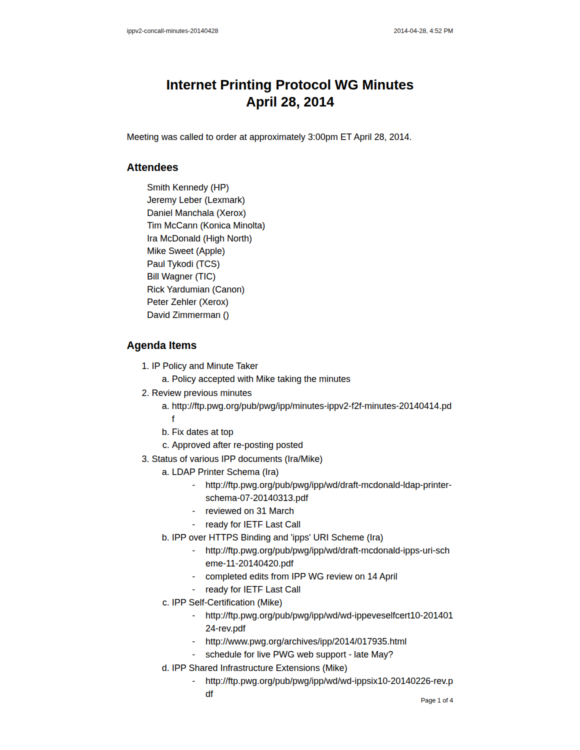ippv2-concall-minutes-20140428 2014-04-28, 4:52 PM
Internet Printing Protocol WG Minutes
April 28, 2014
Meeting was called to order at approximately 3:00pm ET April 28, 2014.
Attendees
Smith Kennedy (HP)
Jeremy Leber (Lexmark)
Daniel Manchala (Xerox)
Tim McCann (Konica Minolta)
Ira McDonald (High North)
Mike Sweet (Apple)
Paul Tykodi (TCS)
Bill Wagner (TIC)
Rick Yardumian (Canon)
Peter Zehler (Xerox)
David Zimmerman ()
Agenda Items
IP Policy and Minute Taker
Policy accepted with Mike taking the minutes
Review previous minutes
http://ftp.pwg.org/pub/pwg/ipp/minutes-ippv2-f2f-minutes-20140414.pdf
Fix dates at top
Approved after re-posting posted
Status of various IPP documents (Ira/Mike)
LDAP Printer Schema (Ira)
http://ftp.pwg.org/pub/pwg/ipp/wd/draft-mcdonald-ldap-printer-schema-07-20140313.pdf
reviewed on 31 March
ready for IETF Last Call
IPP over HTTPS Binding and 'ipps' URI Scheme (Ira)
http://ftp.pwg.org/pub/pwg/ipp/wd/draft-mcdonald-ipps-uri-scheme-11-20140420.pdf
completed edits from IPP WG review on 14 April
ready for IETF Last Call
IPP Self-Certification (Mike)
http://ftp.pwg.org/pub/pwg/ipp/wd/wd-ippeveselfcert10-20140124-rev.pdf
http://www.pwg.org/archives/ipp/2014/017935.html
schedule for live PWG web support - late May?
IPP Shared Infrastructure Extensions (Mike)
http://ftp.pwg.org/pub/pwg/ipp/wd/wd-ippsix10-20140226-rev.pdf
Page 1 of 4